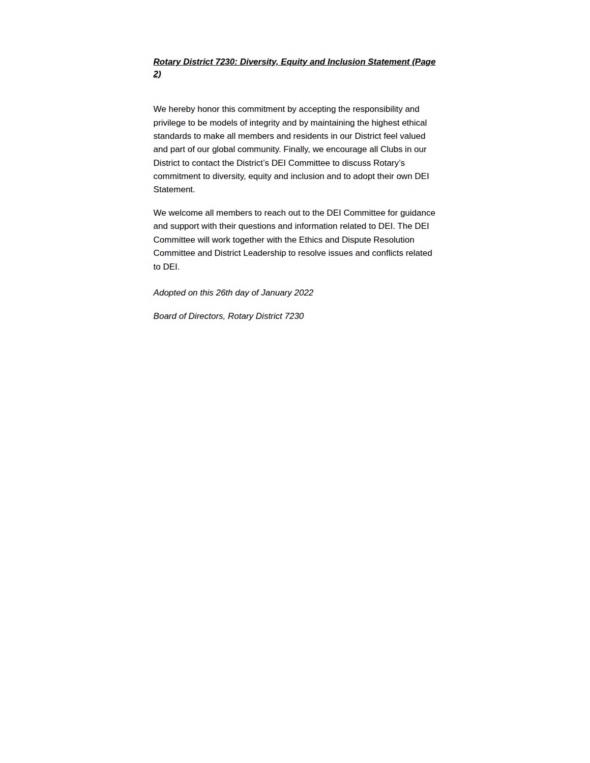Rotary District 7230: Diversity, Equity and Inclusion Statement (Page 2)
We hereby honor this commitment by accepting the responsibility and privilege to be models of integrity and by maintaining the highest ethical standards to make all members and residents in our District feel valued and part of our global community. Finally, we encourage all Clubs in our District to contact the District’s DEI Committee to discuss Rotary’s commitment to diversity, equity and inclusion and to adopt their own DEI Statement.
We welcome all members to reach out to the DEI Committee for guidance and support with their questions and information related to DEI. The DEI Committee will work together with the Ethics and Dispute Resolution Committee and District Leadership to resolve issues and conflicts related to DEI.
Adopted on this 26th day of January 2022
Board of Directors, Rotary District 7230